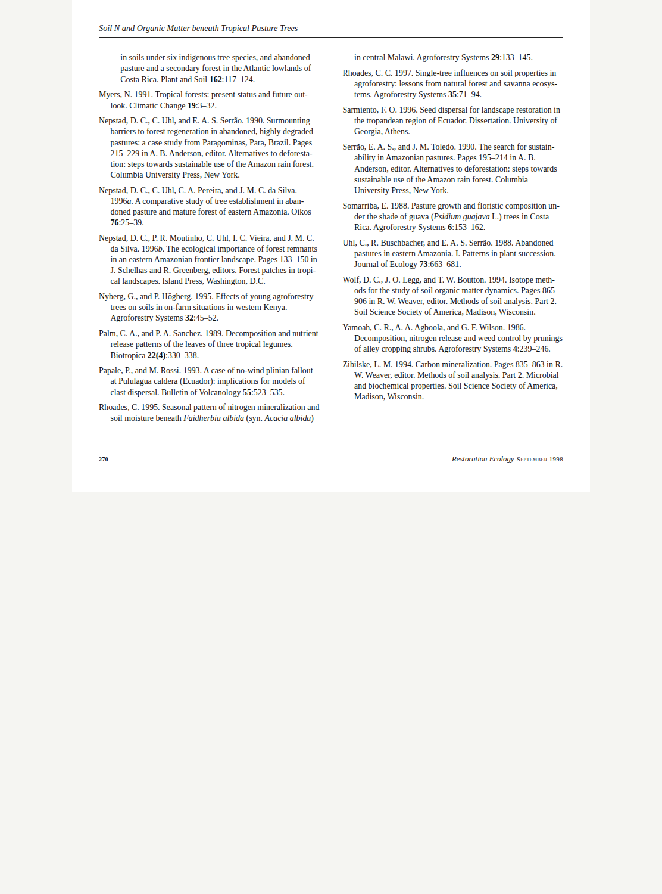Soil N and Organic Matter beneath Tropical Pasture Trees
in soils under six indigenous tree species, and abandoned pasture and a secondary forest in the Atlantic lowlands of Costa Rica. Plant and Soil 162:117–124.
Myers, N. 1991. Tropical forests: present status and future outlook. Climatic Change 19:3–32.
Nepstad, D. C., C. Uhl, and E. A. S. Serrão. 1990. Surmounting barriers to forest regeneration in abandoned, highly degraded pastures: a case study from Paragominas, Para, Brazil. Pages 215–229 in A. B. Anderson, editor. Alternatives to deforestation: steps towards sustainable use of the Amazon rain forest. Columbia University Press, New York.
Nepstad, D. C., C. Uhl, C. A. Pereira, and J. M. C. da Silva. 1996a. A comparative study of tree establishment in abandoned pasture and mature forest of eastern Amazonia. Oikos 76:25–39.
Nepstad, D. C., P. R. Moutinho, C. Uhl, I. C. Vieira, and J. M. C. da Silva. 1996b. The ecological importance of forest remnants in an eastern Amazonian frontier landscape. Pages 133–150 in J. Schelhas and R. Greenberg, editors. Forest patches in tropical landscapes. Island Press, Washington, D.C.
Nyberg, G., and P. Högberg. 1995. Effects of young agroforestry trees on soils in on-farm situations in western Kenya. Agroforestry Systems 32:45–52.
Palm, C. A., and P. A. Sanchez. 1989. Decomposition and nutrient release patterns of the leaves of three tropical legumes. Biotropica 22(4):330–338.
Papale, P., and M. Rossi. 1993. A case of no-wind plinian fallout at Pululagua caldera (Ecuador): implications for models of clast dispersal. Bulletin of Volcanology 55:523–535.
Rhoades, C. 1995. Seasonal pattern of nitrogen mineralization and soil moisture beneath Faidherbia albida (syn. Acacia albida) in central Malawi. Agroforestry Systems 29:133–145.
Rhoades, C. C. 1997. Single-tree influences on soil properties in agroforestry: lessons from natural forest and savanna ecosystems. Agroforestry Systems 35:71–94.
Sarmiento, F. O. 1996. Seed dispersal for landscape restoration in the tropandean region of Ecuador. Dissertation. University of Georgia, Athens.
Serrão, E. A. S., and J. M. Toledo. 1990. The search for sustainability in Amazonian pastures. Pages 195–214 in A. B. Anderson, editor. Alternatives to deforestation: steps towards sustainable use of the Amazon rain forest. Columbia University Press, New York.
Somarriba, E. 1988. Pasture growth and floristic composition under the shade of guava (Psidium guajava L.) trees in Costa Rica. Agroforestry Systems 6:153–162.
Uhl, C., R. Buschbacher, and E. A. S. Serrão. 1988. Abandoned pastures in eastern Amazonia. I. Patterns in plant succession. Journal of Ecology 73:663–681.
Wolf, D. C., J. O. Legg, and T. W. Boutton. 1994. Isotope methods for the study of soil organic matter dynamics. Pages 865–906 in R. W. Weaver, editor. Methods of soil analysis. Part 2. Soil Science Society of America, Madison, Wisconsin.
Yamoah, C. R., A. A. Agboola, and G. F. Wilson. 1986. Decomposition, nitrogen release and weed control by prunings of alley cropping shrubs. Agroforestry Systems 4:239–246.
Zibilske, L. M. 1994. Carbon mineralization. Pages 835–863 in R. W. Weaver, editor. Methods of soil analysis. Part 2. Microbial and biochemical properties. Soil Science Society of America, Madison, Wisconsin.
270 Restoration EcologySeptember 1998